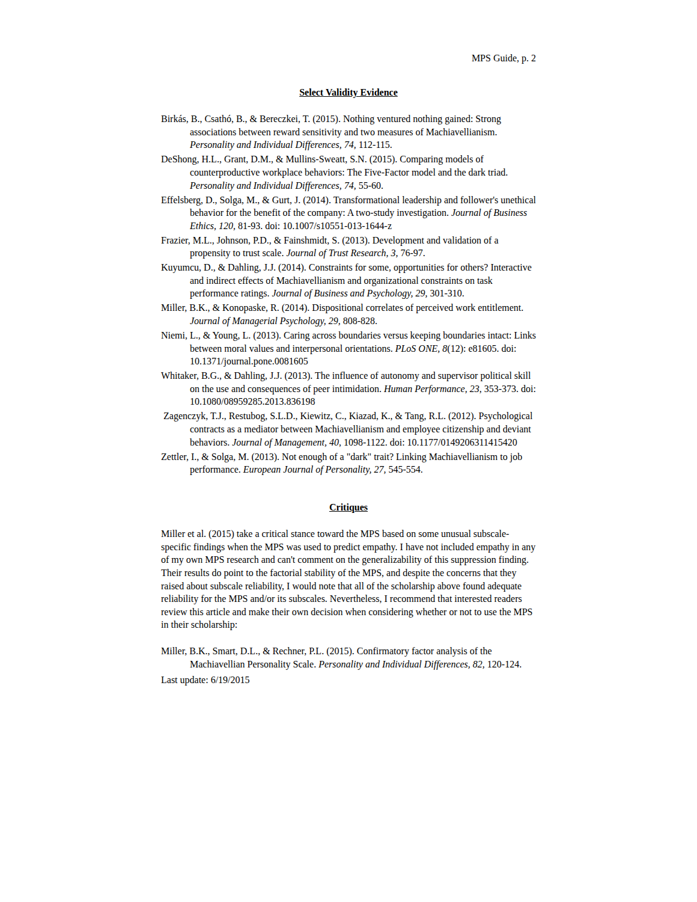MPS Guide, p. 2
Select Validity Evidence
Birkás, B., Csathó, B., & Bereczkei, T. (2015). Nothing ventured nothing gained: Strong associations between reward sensitivity and two measures of Machiavellianism. Personality and Individual Differences, 74, 112-115.
DeShong, H.L., Grant, D.M., & Mullins-Sweatt, S.N. (2015). Comparing models of counterproductive workplace behaviors: The Five-Factor model and the dark triad. Personality and Individual Differences, 74, 55-60.
Effelsberg, D., Solga, M., & Gurt, J. (2014). Transformational leadership and follower's unethical behavior for the benefit of the company: A two-study investigation. Journal of Business Ethics, 120, 81-93. doi: 10.1007/s10551-013-1644-z
Frazier, M.L., Johnson, P.D., & Fainshmidt, S. (2013). Development and validation of a propensity to trust scale. Journal of Trust Research, 3, 76-97.
Kuyumcu, D., & Dahling, J.J. (2014). Constraints for some, opportunities for others? Interactive and indirect effects of Machiavellianism and organizational constraints on task performance ratings. Journal of Business and Psychology, 29, 301-310.
Miller, B.K., & Konopaske, R. (2014). Dispositional correlates of perceived work entitlement. Journal of Managerial Psychology, 29, 808-828.
Niemi, L., & Young, L. (2013). Caring across boundaries versus keeping boundaries intact: Links between moral values and interpersonal orientations. PLoS ONE, 8(12): e81605. doi: 10.1371/journal.pone.0081605
Whitaker, B.G., & Dahling, J.J. (2013). The influence of autonomy and supervisor political skill on the use and consequences of peer intimidation. Human Performance, 23, 353-373. doi: 10.1080/08959285.2013.836198
Zagenczyk, T.J., Restubog, S.L.D., Kiewitz, C., Kiazad, K., & Tang, R.L. (2012). Psychological contracts as a mediator between Machiavellianism and employee citizenship and deviant behaviors. Journal of Management, 40, 1098-1122. doi: 10.1177/0149206311415420
Zettler, I., & Solga, M. (2013). Not enough of a "dark" trait? Linking Machiavellianism to job performance. European Journal of Personality, 27, 545-554.
Critiques
Miller et al. (2015) take a critical stance toward the MPS based on some unusual subscale-specific findings when the MPS was used to predict empathy. I have not included empathy in any of my own MPS research and can't comment on the generalizability of this suppression finding. Their results do point to the factorial stability of the MPS, and despite the concerns that they raised about subscale reliability, I would note that all of the scholarship above found adequate reliability for the MPS and/or its subscales. Nevertheless, I recommend that interested readers review this article and make their own decision when considering whether or not to use the MPS in their scholarship:
Miller, B.K., Smart, D.L., & Rechner, P.L. (2015). Confirmatory factor analysis of the Machiavellian Personality Scale. Personality and Individual Differences, 82, 120-124.
Last update: 6/19/2015